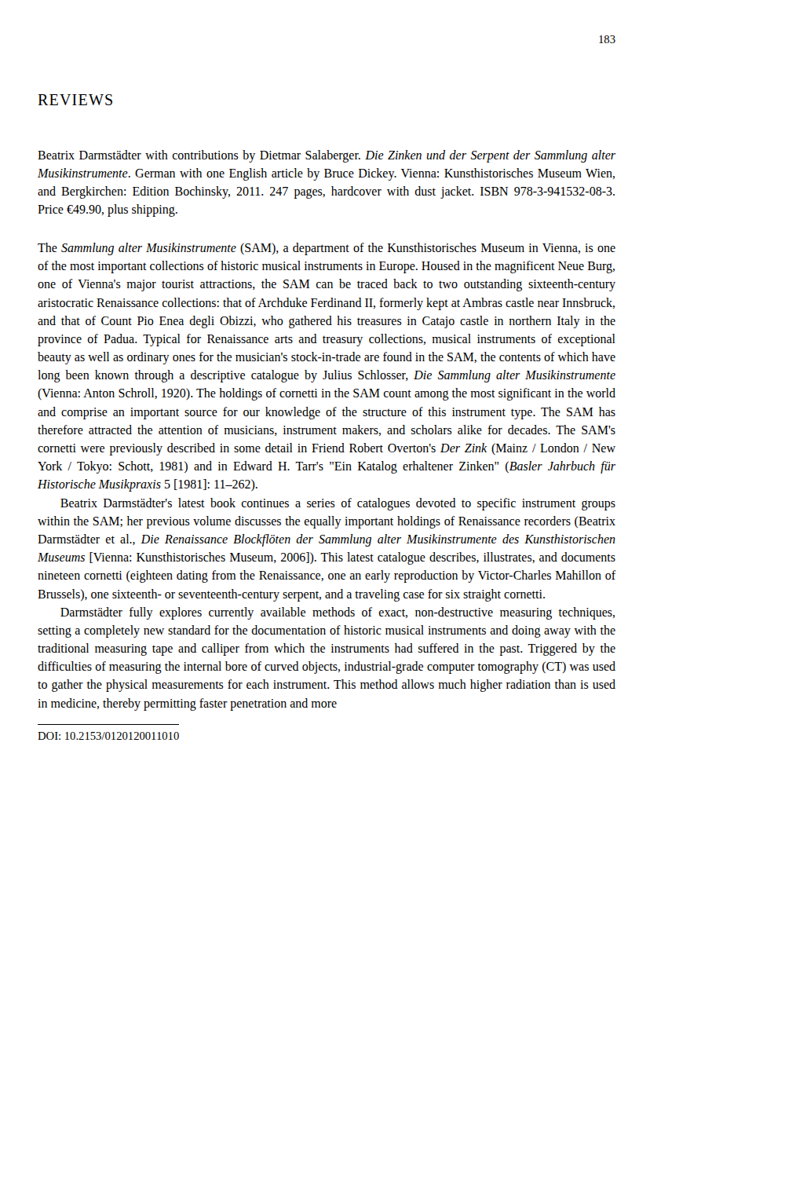183
REVIEWS
Beatrix Darmstädter with contributions by Dietmar Salaberger. Die Zinken und der Serpent der Sammlung alter Musikinstrumente. German with one English article by Bruce Dickey. Vienna: Kunsthistorisches Museum Wien, and Bergkirchen: Edition Bochinsky, 2011. 247 pages, hardcover with dust jacket. ISBN 978-3-941532-08-3. Price €49.90, plus shipping.
The Sammlung alter Musikinstrumente (SAM), a department of the Kunsthistorisches Museum in Vienna, is one of the most important collections of historic musical instruments in Europe. Housed in the magnificent Neue Burg, one of Vienna's major tourist attractions, the SAM can be traced back to two outstanding sixteenth-century aristocratic Renaissance collections: that of Archduke Ferdinand II, formerly kept at Ambras castle near Innsbruck, and that of Count Pio Enea degli Obizzi, who gathered his treasures in Catajo castle in northern Italy in the province of Padua. Typical for Renaissance arts and treasury collections, musical instruments of exceptional beauty as well as ordinary ones for the musician's stock-in-trade are found in the SAM, the contents of which have long been known through a descriptive catalogue by Julius Schlosser, Die Sammlung alter Musikinstrumente (Vienna: Anton Schroll, 1920). The holdings of cornetti in the SAM count among the most significant in the world and comprise an important source for our knowledge of the structure of this instrument type. The SAM has therefore attracted the attention of musicians, instrument makers, and scholars alike for decades. The SAM's cornetti were previously described in some detail in Friend Robert Overton's Der Zink (Mainz / London / New York / Tokyo: Schott, 1981) and in Edward H. Tarr's "Ein Katalog erhaltener Zinken" (Basler Jahrbuch für Historische Musikpraxis 5 [1981]: 11–262).
Beatrix Darmstädter's latest book continues a series of catalogues devoted to specific instrument groups within the SAM; her previous volume discusses the equally important holdings of Renaissance recorders (Beatrix Darmstädter et al., Die Renaissance Blockflöten der Sammlung alter Musikinstrumente des Kunsthistorischen Museums [Vienna: Kunsthistorisches Museum, 2006]). This latest catalogue describes, illustrates, and documents nineteen cornetti (eighteen dating from the Renaissance, one an early reproduction by Victor-Charles Mahillon of Brussels), one sixteenth- or seventeenth-century serpent, and a traveling case for six straight cornetti.
Darmstädter fully explores currently available methods of exact, non-destructive measuring techniques, setting a completely new standard for the documentation of historic musical instruments and doing away with the traditional measuring tape and calliper from which the instruments had suffered in the past. Triggered by the difficulties of measuring the internal bore of curved objects, industrial-grade computer tomography (CT) was used to gather the physical measurements for each instrument. This method allows much higher radiation than is used in medicine, thereby permitting faster penetration and more
DOI: 10.2153/0120120011010